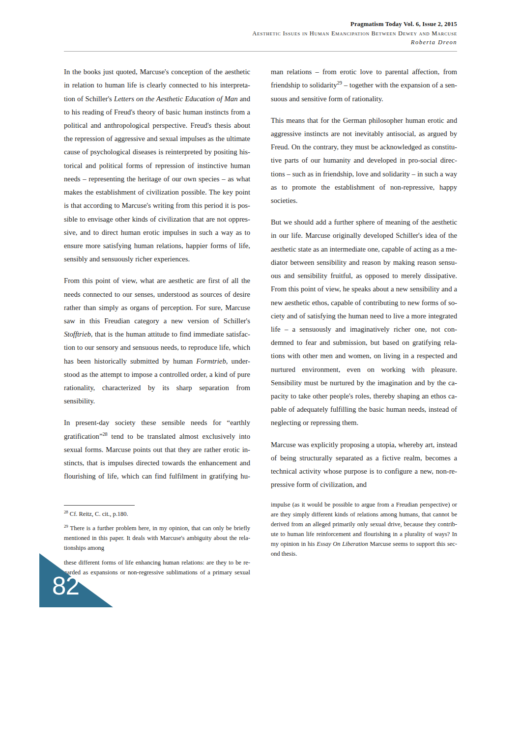Pragmatism Today Vol. 6, Issue 2, 2015
Aesthetic Issues in Human Emancipation Between Dewey and Marcuse
Roberta Dreon
In the books just quoted, Marcuse's conception of the aesthetic in relation to human life is clearly connected to his interpretation of Schiller's Letters on the Aesthetic Education of Man and to his reading of Freud's theory of basic human instincts from a political and anthropological perspective. Freud's thesis about the repression of aggressive and sexual impulses as the ultimate cause of psychological diseases is reinterpreted by positing historical and political forms of repression of instinctive human needs – representing the heritage of our own species – as what makes the establishment of civilization possible. The key point is that according to Marcuse's writing from this period it is possible to envisage other kinds of civilization that are not oppressive, and to direct human erotic impulses in such a way as to ensure more satisfying human relations, happier forms of life, sensibly and sensuously richer experiences.
From this point of view, what are aesthetic are first of all the needs connected to our senses, understood as sources of desire rather than simply as organs of perception. For sure, Marcuse saw in this Freudian category a new version of Schiller's Stofftrieb, that is the human attitude to find immediate satisfaction to our sensory and sensuous needs, to reproduce life, which has been historically submitted by human Formtrieb, understood as the attempt to impose a controlled order, a kind of pure rationality, characterized by its sharp separation from sensibility.
In present-day society these sensible needs for “earthly gratification”28 tend to be translated almost exclusively into sexual forms. Marcuse points out that they are rather erotic instincts, that is impulses directed towards the enhancement and flourishing of life, which can find fulfilment in gratifying human relations – from erotic love to parental affection, from friendship to solidarity29 – together with the expansion of a sensuous and sensitive form of rationality.
This means that for the German philosopher human erotic and aggressive instincts are not inevitably antisocial, as argued by Freud. On the contrary, they must be acknowledged as constitutive parts of our humanity and developed in pro-social directions – such as in friendship, love and solidarity – in such a way as to promote the establishment of non-repressive, happy societies.
But we should add a further sphere of meaning of the aesthetic in our life. Marcuse originally developed Schiller's idea of the aesthetic state as an intermediate one, capable of acting as a mediator between sensibility and reason by making reason sensuous and sensibility fruitful, as opposed to merely dissipative. From this point of view, he speaks about a new sensibility and a new aesthetic ethos, capable of contributing to new forms of society and of satisfying the human need to live a more integrated life – a sensuously and imaginatively richer one, not condemned to fear and submission, but based on gratifying relations with other men and women, on living in a respected and nurtured environment, even on working with pleasure. Sensibility must be nurtured by the imagination and by the capacity to take other people's roles, thereby shaping an ethos capable of adequately fulfilling the basic human needs, instead of neglecting or repressing them.
Marcuse was explicitly proposing a utopia, whereby art, instead of being structurally separated as a fictive realm, becomes a technical activity whose purpose is to configure a new, non-repressive form of civilization, and
28 Cf. Reitz, C. cit., p.180.
29 There is a further problem here, in my opinion, that can only be briefly mentioned in this paper. It deals with Marcuse's ambiguity about the relationships among
these different forms of life enhancing human relations: are they to be regarded as expansions or non-regressive sublimations of a primary sexual impulse (as it would be possible to argue from a Freudian perspective) or are they simply different kinds of relations among humans, that cannot be derived from an alleged primarily only sexual drive, because they contribute to human life reinforcement and flourishing in a plurality of ways? In my opinion in his Essay On Liberation Marcuse seems to support this second thesis.
82